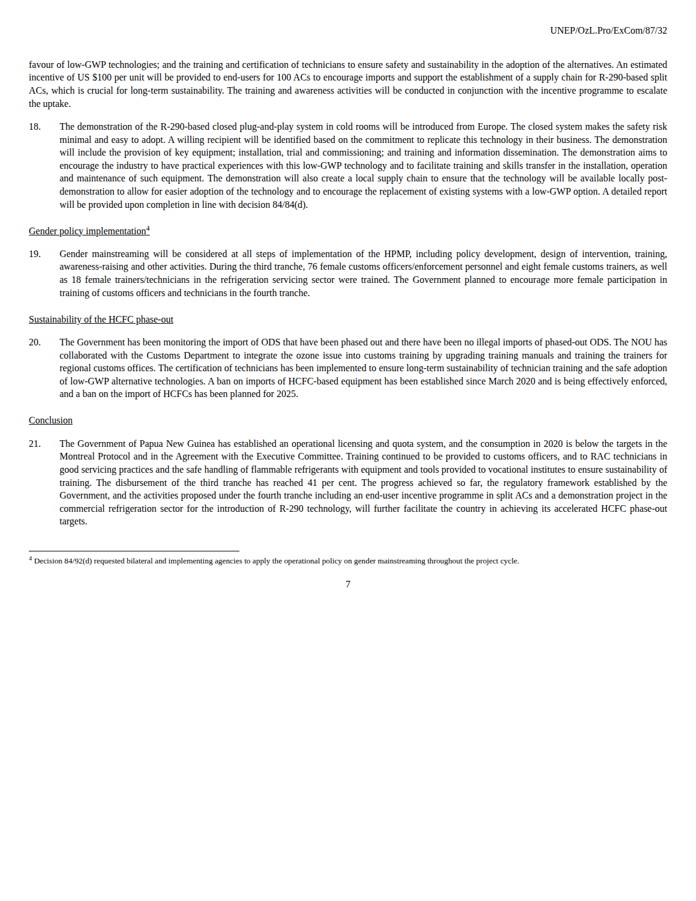UNEP/OzL.Pro/ExCom/87/32
favour of low-GWP technologies; and the training and certification of technicians to ensure safety and sustainability in the adoption of the alternatives. An estimated incentive of US $100 per unit will be provided to end-users for 100 ACs to encourage imports and support the establishment of a supply chain for R-290-based split ACs, which is crucial for long-term sustainability. The training and awareness activities will be conducted in conjunction with the incentive programme to escalate the uptake.
18.
The demonstration of the R-290-based closed plug-and-play system in cold rooms will be introduced from Europe. The closed system makes the safety risk minimal and easy to adopt. A willing recipient will be identified based on the commitment to replicate this technology in their business. The demonstration will include the provision of key equipment; installation, trial and commissioning; and training and information dissemination. The demonstration aims to encourage the industry to have practical experiences with this low-GWP technology and to facilitate training and skills transfer in the installation, operation and maintenance of such equipment. The demonstration will also create a local supply chain to ensure that the technology will be available locally post-demonstration to allow for easier adoption of the technology and to encourage the replacement of existing systems with a low-GWP option. A detailed report will be provided upon completion in line with decision 84/84(d).
Gender policy implementation4
19.
Gender mainstreaming will be considered at all steps of implementation of the HPMP, including policy development, design of intervention, training, awareness-raising and other activities. During the third tranche, 76 female customs officers/enforcement personnel and eight female customs trainers, as well as 18 female trainers/technicians in the refrigeration servicing sector were trained. The Government planned to encourage more female participation in training of customs officers and technicians in the fourth tranche.
Sustainability of the HCFC phase-out
20.
The Government has been monitoring the import of ODS that have been phased out and there have been no illegal imports of phased-out ODS. The NOU has collaborated with the Customs Department to integrate the ozone issue into customs training by upgrading training manuals and training the trainers for regional customs offices. The certification of technicians has been implemented to ensure long-term sustainability of technician training and the safe adoption of low-GWP alternative technologies. A ban on imports of HCFC-based equipment has been established since March 2020 and is being effectively enforced, and a ban on the import of HCFCs has been planned for 2025.
Conclusion
21.
The Government of Papua New Guinea has established an operational licensing and quota system, and the consumption in 2020 is below the targets in the Montreal Protocol and in the Agreement with the Executive Committee. Training continued to be provided to customs officers, and to RAC technicians in good servicing practices and the safe handling of flammable refrigerants with equipment and tools provided to vocational institutes to ensure sustainability of training. The disbursement of the third tranche has reached 41 per cent. The progress achieved so far, the regulatory framework established by the Government, and the activities proposed under the fourth tranche including an end-user incentive programme in split ACs and a demonstration project in the commercial refrigeration sector for the introduction of R-290 technology, will further facilitate the country in achieving its accelerated HCFC phase-out targets.
4 Decision 84/92(d) requested bilateral and implementing agencies to apply the operational policy on gender mainstreaming throughout the project cycle.
7